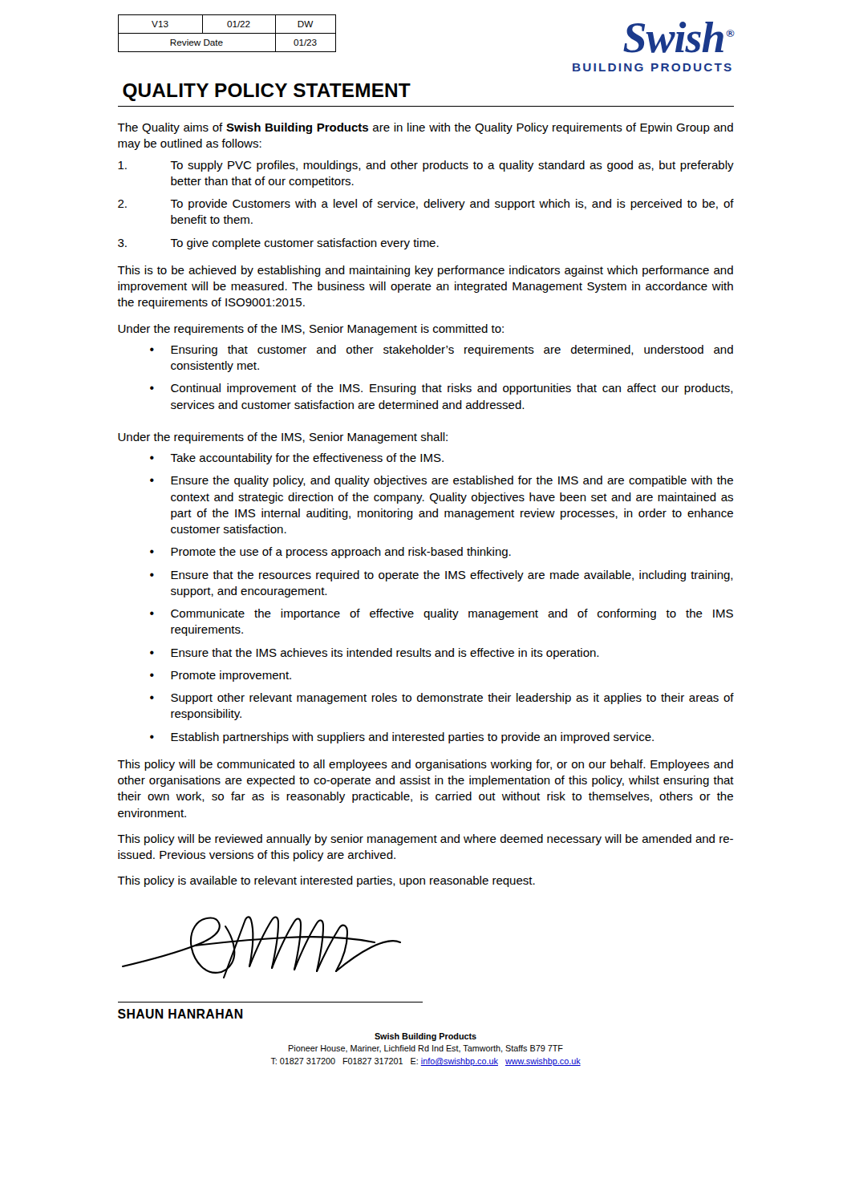| V13 | 01/22 | DW |
| Review Date | 01/23 |
Swish®
BUILDING PRODUCTS
QUALITY POLICY STATEMENT
The Quality aims of Swish Building Products are in line with the Quality Policy requirements of Epwin Group and may be outlined as follows:
To supply PVC profiles, mouldings, and other products to a quality standard as good as, but preferably better than that of our competitors.
To provide Customers with a level of service, delivery and support which is, and is perceived to be, of benefit to them.
To give complete customer satisfaction every time.
This is to be achieved by establishing and maintaining key performance indicators against which performance and improvement will be measured. The business will operate an integrated Management System in accordance with the requirements of ISO9001:2015.
Under the requirements of the IMS, Senior Management is committed to:
Ensuring that customer and other stakeholder’s requirements are determined, understood and consistently met.
Continual improvement of the IMS. Ensuring that risks and opportunities that can affect our products, services and customer satisfaction are determined and addressed.
Under the requirements of the IMS, Senior Management shall:
Take accountability for the effectiveness of the IMS.
Ensure the quality policy, and quality objectives are established for the IMS and are compatible with the context and strategic direction of the company. Quality objectives have been set and are maintained as part of the IMS internal auditing, monitoring and management review processes, in order to enhance customer satisfaction.
Promote the use of a process approach and risk-based thinking.
Ensure that the resources required to operate the IMS effectively are made available, including training, support, and encouragement.
Communicate the importance of effective quality management and of conforming to the IMS requirements.
Ensure that the IMS achieves its intended results and is effective in its operation.
Promote improvement.
Support other relevant management roles to demonstrate their leadership as it applies to their areas of responsibility.
Establish partnerships with suppliers and interested parties to provide an improved service.
This policy will be communicated to all employees and organisations working for, or on our behalf. Employees and other organisations are expected to co-operate and assist in the implementation of this policy, whilst ensuring that their own work, so far as is reasonably practicable, is carried out without risk to themselves, others or the environment.
This policy will be reviewed annually by senior management and where deemed necessary will be amended and re-issued. Previous versions of this policy are archived.
This policy is available to relevant interested parties, upon reasonable request.
SHAUN HANRAHAN
Swish Building Products
Pioneer House, Mariner, Lichfield Rd Ind Est, Tamworth, Staffs B79 7TF
T: 01827 317200 F01827 317201 E: info@swishbp.co.uk www.swishbp.co.uk